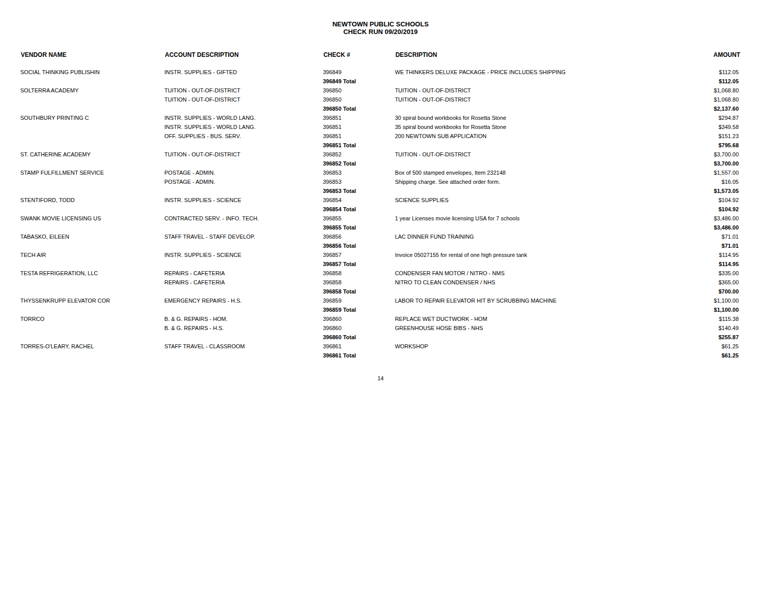NEWTOWN PUBLIC SCHOOLS
CHECK RUN 09/20/2019
| VENDOR NAME | ACCOUNT DESCRIPTION | CHECK # | DESCRIPTION | AMOUNT |
| --- | --- | --- | --- | --- |
| SOCIAL THINKING PUBLISHIN | INSTR. SUPPLIES - GIFTED | 396849 | WE THINKERS DELUXE PACKAGE - PRICE INCLUDES SHIPPING | $112.05 |
| | | 396849 Total | | $112.05 |
| SOLTERRA ACADEMY | TUITION - OUT-OF-DISTRICT | 396850 | TUITION - OUT-OF-DISTRICT | $1,068.80 |
| | TUITION - OUT-OF-DISTRICT | 396850 | TUITION - OUT-OF-DISTRICT | $1,068.80 |
| | | 396850 Total | | $2,137.60 |
| SOUTHBURY PRINTING C | INSTR. SUPPLIES - WORLD LANG. | 396851 | 30 spiral bound workbooks for Rosetta Stone | $294.87 |
| | INSTR. SUPPLIES - WORLD LANG. | 396851 | 35 spiral bound workbooks for Rosetta Stone | $349.58 |
| | OFF. SUPPLIES - BUS. SERV. | 396851 | 200 NEWTOWN SUB APPLICATION | $151.23 |
| | | 396851 Total | | $795.68 |
| ST. CATHERINE ACADEMY | TUITION - OUT-OF-DISTRICT | 396852 | TUITION - OUT-OF-DISTRICT | $3,700.00 |
| | | 396852 Total | | $3,700.00 |
| STAMP FULFILLMENT SERVICE | POSTAGE - ADMIN. | 396853 | Box of 500 stamped envelopes, Item 232148 | $1,557.00 |
| | POSTAGE - ADMIN. | 396853 | Shipping charge. See attached order form. | $16.05 |
| | | 396853 Total | | $1,573.05 |
| STENTIFORD, TODD | INSTR. SUPPLIES - SCIENCE | 396854 | SCIENCE SUPPLIES | $104.92 |
| | | 396854 Total | | $104.92 |
| SWANK MOVIE LICENSING US | CONTRACTED SERV. - INFO. TECH. | 396855 | 1 year Licenses movie licensing USA for 7 schools | $3,486.00 |
| | | 396855 Total | | $3,486.00 |
| TABASKO, EILEEN | STAFF TRAVEL - STAFF DEVELOP. | 396856 | LAC DINNER FUND TRAINING | $71.01 |
| | | 396856 Total | | $71.01 |
| TECH AIR | INSTR. SUPPLIES - SCIENCE | 396857 | Invoice 05027155 for rental of one high pressure tank | $114.95 |
| | | 396857 Total | | $114.95 |
| TESTA REFRIGERATION, LLC | REPAIRS - CAFETERIA | 396858 | CONDENSER FAN MOTOR / NITRO - NMS | $335.00 |
| | REPAIRS - CAFETERIA | 396858 | NITRO TO CLEAN CONDENSER / NHS | $365.00 |
| | | 396858 Total | | $700.00 |
| THYSSENKRUPP ELEVATOR COR | EMERGENCY REPAIRS - H.S. | 396859 | LABOR TO REPAIR ELEVATOR HIT BY SCRUBBING MACHINE | $1,100.00 |
| | | 396859 Total | | $1,100.00 |
| TORRCO | B. & G. REPAIRS - HOM. | 396860 | REPLACE WET DUCTWORK - HOM | $115.38 |
| | B. & G. REPAIRS - H.S. | 396860 | GREENHOUSE HOSE BIBS - NHS | $140.49 |
| | | 396860 Total | | $255.87 |
| TORRES-O'LEARY, RACHEL | STAFF TRAVEL - CLASSROOM | 396861 | WORKSHOP | $61.25 |
| | | 396861 Total | | $61.25 |
14